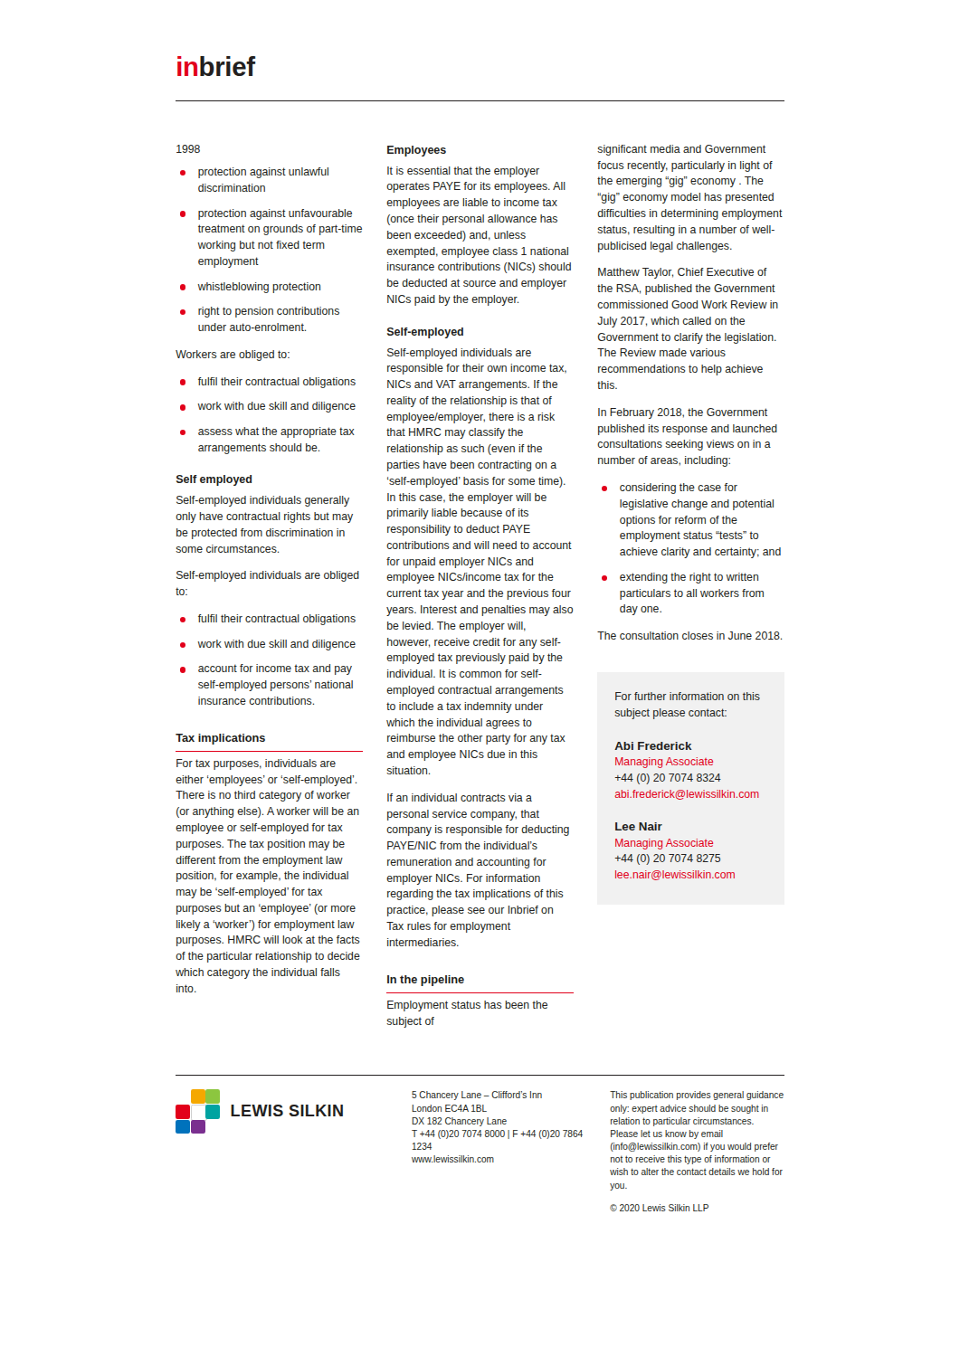in brief
1998
protection against unlawful discrimination
protection against unfavourable treatment on grounds of part-time working but not fixed term employment
whistleblowing protection
right to pension contributions under auto-enrolment.
Workers are obliged to:
fulfil their contractual obligations
work with due skill and diligence
assess what the appropriate tax arrangements should be.
Self employed
Self-employed individuals generally only have contractual rights but may be protected from discrimination in some circumstances.
Self-employed individuals are obliged to:
fulfil their contractual obligations
work with due skill and diligence
account for income tax and pay self-employed persons’ national insurance contributions.
Tax implications
For tax purposes, individuals are either ‘employees’ or ‘self-employed’. There is no third category of worker (or anything else). A worker will be an employee or self-employed for tax purposes. The tax position may be different from the employment law position, for example, the individual may be ‘self-employed’ for tax purposes but an ‘employee’ (or more likely a ‘worker’) for employment law purposes. HMRC will look at the facts of the particular relationship to decide which category the individual falls into.
Employees
It is essential that the employer operates PAYE for its employees. All employees are liable to income tax (once their personal allowance has been exceeded) and, unless exempted, employee class 1 national insurance contributions (NICs) should be deducted at source and employer NICs paid by the employer.
Self-employed
Self-employed individuals are responsible for their own income tax, NICs and VAT arrangements. If the reality of the relationship is that of employee/employer, there is a risk that HMRC may classify the relationship as such (even if the parties have been contracting on a ‘self-employed’ basis for some time). In this case, the employer will be primarily liable because of its responsibility to deduct PAYE contributions and will need to account for unpaid employer NICs and employee NICs/income tax for the current tax year and the previous four years. Interest and penalties may also be levied. The employer will, however, receive credit for any self-employed tax previously paid by the individual. It is common for self-employed contractual arrangements to include a tax indemnity under which the individual agrees to reimburse the other party for any tax and employee NICs due in this situation.
If an individual contracts via a personal service company, that company is responsible for deducting PAYE/NIC from the individual’s remuneration and accounting for employer NICs. For information regarding the tax implications of this practice, please see our Inbrief on Tax rules for employment intermediaries.
In the pipeline
Employment status has been the subject of
significant media and Government focus recently, particularly in light of the emerging “gig” economy . The “gig” economy model has presented difficulties in determining employment status, resulting in a number of well-publicised legal challenges.
Matthew Taylor, Chief Executive of the RSA, published the Government commissioned Good Work Review in July 2017, which called on the Government to clarify the legislation. The Review made various recommendations to help achieve this.
In February 2018, the Government published its response and launched consultations seeking views on in a number of areas, including:
considering the case for legislative change and potential options for reform of the employment status “tests” to achieve clarity and certainty; and
extending the right to written particulars to all workers from day one.
The consultation closes in June 2018.
For further information on this subject please contact:
Abi Frederick
Managing Associate
+44 (0) 20 7074 8324
abi.frederick@lewissilkin.com
Lee Nair
Managing Associate
+44 (0) 20 7074 8275
lee.nair@lewissilkin.com
LEWIS SILKIN
5 Chancery Lane – Clifford’s Inn
London EC4A 1BL
DX 182 Chancery Lane
T +44 (0)20 7074 8000 | F +44 (0)20 7864 1234
www.lewissilkin.com
This publication provides general guidance only: expert advice should be sought in relation to particular circumstances. Please let us know by email (info@lewissilkin.com) if you would prefer not to receive this type of information or wish to alter the contact details we hold for you.
© 2020 Lewis Silkin LLP